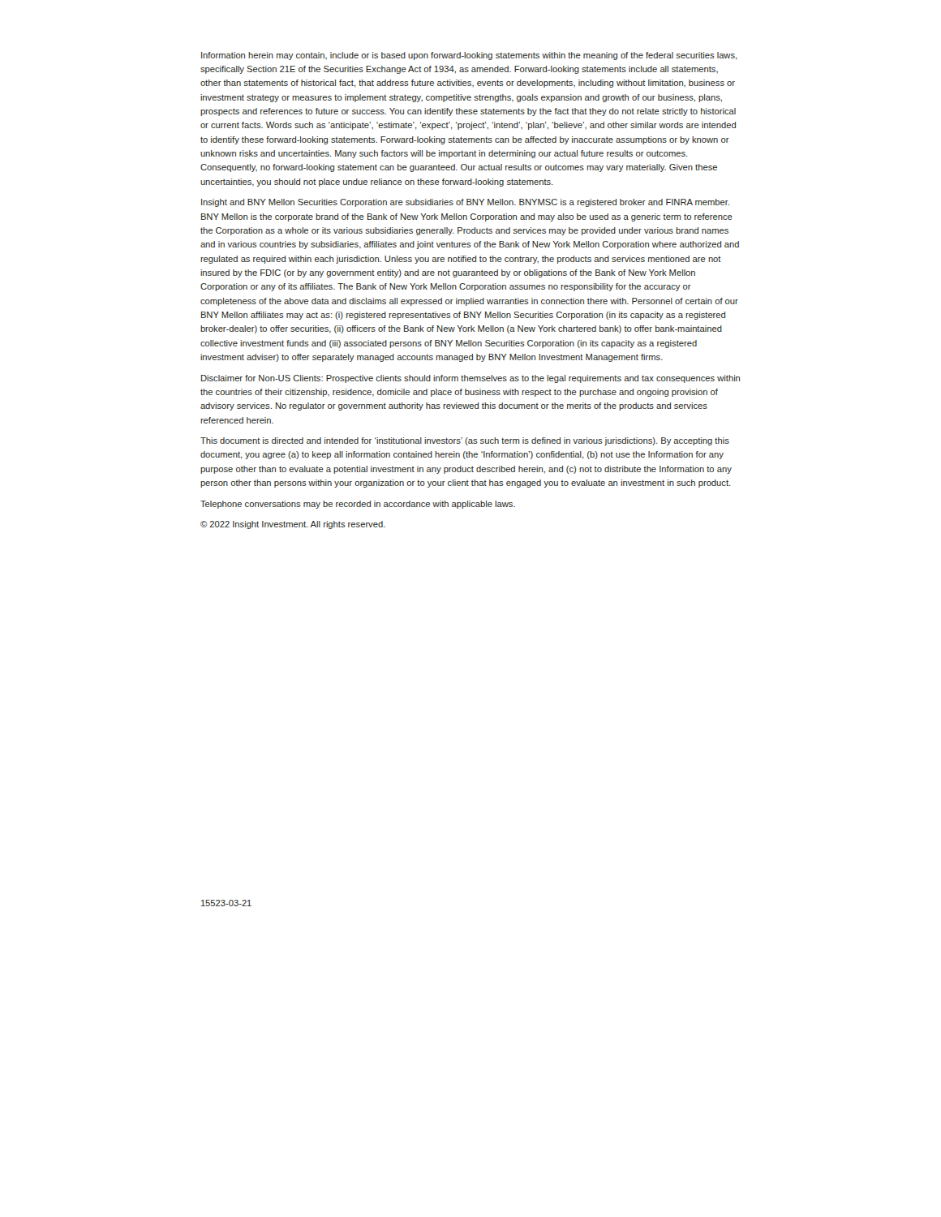Information herein may contain, include or is based upon forward-looking statements within the meaning of the federal securities laws, specifically Section 21E of the Securities Exchange Act of 1934, as amended. Forward-looking statements include all statements, other than statements of historical fact, that address future activities, events or developments, including without limitation, business or investment strategy or measures to implement strategy, competitive strengths, goals expansion and growth of our business, plans, prospects and references to future or success. You can identify these statements by the fact that they do not relate strictly to historical or current facts. Words such as ‘anticipate’, ‘estimate’, ‘expect’, ‘project’, ‘intend’, ‘plan’, ‘believe’, and other similar words are intended to identify these forward-looking statements. Forward-looking statements can be affected by inaccurate assumptions or by known or unknown risks and uncertainties. Many such factors will be important in determining our actual future results or outcomes. Consequently, no forward-looking statement can be guaranteed. Our actual results or outcomes may vary materially. Given these uncertainties, you should not place undue reliance on these forward-looking statements.
Insight and BNY Mellon Securities Corporation are subsidiaries of BNY Mellon. BNYMSC is a registered broker and FINRA member. BNY Mellon is the corporate brand of the Bank of New York Mellon Corporation and may also be used as a generic term to reference the Corporation as a whole or its various subsidiaries generally. Products and services may be provided under various brand names and in various countries by subsidiaries, affiliates and joint ventures of the Bank of New York Mellon Corporation where authorized and regulated as required within each jurisdiction. Unless you are notified to the contrary, the products and services mentioned are not insured by the FDIC (or by any government entity) and are not guaranteed by or obligations of the Bank of New York Mellon Corporation or any of its affiliates. The Bank of New York Mellon Corporation assumes no responsibility for the accuracy or completeness of the above data and disclaims all expressed or implied warranties in connection there with. Personnel of certain of our BNY Mellon affiliates may act as: (i) registered representatives of BNY Mellon Securities Corporation (in its capacity as a registered broker-dealer) to offer securities, (ii) officers of the Bank of New York Mellon (a New York chartered bank) to offer bank-maintained collective investment funds and (iii) associated persons of BNY Mellon Securities Corporation (in its capacity as a registered investment adviser) to offer separately managed accounts managed by BNY Mellon Investment Management firms.
Disclaimer for Non-US Clients: Prospective clients should inform themselves as to the legal requirements and tax consequences within the countries of their citizenship, residence, domicile and place of business with respect to the purchase and ongoing provision of advisory services. No regulator or government authority has reviewed this document or the merits of the products and services referenced herein.
This document is directed and intended for ‘institutional investors’ (as such term is defined in various jurisdictions). By accepting this document, you agree (a) to keep all information contained herein (the ‘Information’) confidential, (b) not use the Information for any purpose other than to evaluate a potential investment in any product described herein, and (c) not to distribute the Information to any person other than persons within your organization or to your client that has engaged you to evaluate an investment in such product.
Telephone conversations may be recorded in accordance with applicable laws.
© 2022 Insight Investment. All rights reserved.
15523-03-21